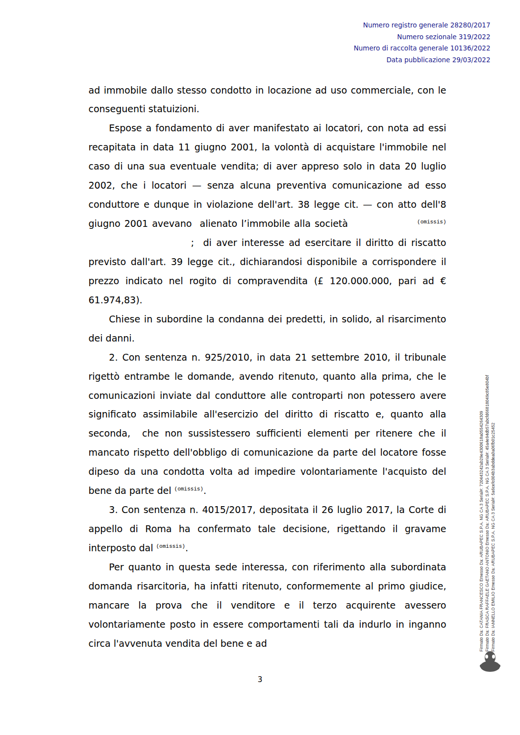Numero registro generale 28280/2017
Numero sezionale 319/2022
Numero di raccolta generale 10136/2022
Data pubblicazione 29/03/2022
ad immobile dallo stesso condotto in locazione ad uso commerciale, con le conseguenti statuizioni.
Espose a fondamento di aver manifestato ai locatori, con nota ad essi recapitata in data 11 giugno 2001, la volontà di acquistare l'immobile nel caso di una sua eventuale vendita; di aver appreso solo in data 20 luglio 2002, che i locatori — senza alcuna preventiva comunicazione ad esso conduttore e dunque in violazione dell'art. 38 legge cit. — con atto dell'8 giugno 2001 avevano alienato l’immobile alla società (omissis) ; di aver interesse ad esercitare il diritto di riscatto previsto dall'art. 39 legge cit., dichiarandosi disponibile a corrispondere il prezzo indicato nel rogito di compravendita (£ 120.000.000, pari ad € 61.974,83).
Chiese in subordine la condanna dei predetti, in solido, al risarcimento dei danni.
2. Con sentenza n. 925/2010, in data 21 settembre 2010, il tribunale rigettò entrambe le domande, avendo ritenuto, quanto alla prima, che le comunicazioni inviate dal conduttore alle controparti non potessero avere significato assimilabile all'esercizio del diritto di riscatto e, quanto alla seconda, che non sussistessero sufficienti elementi per ritenere che il mancato rispetto dell'obbligo di comunicazione da parte del locatore fosse dipeso da una condotta volta ad impedire volontariamente l'acquisto del bene da parte del (omissis).
3. Con sentenza n. 4015/2017, depositata il 26 luglio 2017, la Corte di appello di Roma ha confermato tale decisione, rigettando il gravame interposto dal (omissis).
Per quanto in questa sede interessa, con riferimento alla subordinata domanda risarcitoria, ha infatti ritenuto, conformemente al primo giudice, mancare la prova che il venditore e il terzo acquirente avessero volontariamente posto in essere comportamenti tali da indurlo in inganno circa l'avvenuta vendita del bene e ad
Firmato Da: CATANIA FRANCESCO Emesso Da: ARUBAPEC S.P.A. NG CA 3 Serial#: 720443242ab29e4300618a0554264309
Firmato Da: FRASCA RAFFAELE GAETANO ANTONIO Emesso Da: ARUBAPEC S.P.A. NG CA 3 Serial#: 45a4e94db57abcfd66818049c85e804bf
Firmato Da: IANNELLO EMILIO Emesso Da: ARUBAPEC S.P.A. NG CA 3 Serial#: 5a6cefc004b3abddea0a06fb01c25452
3